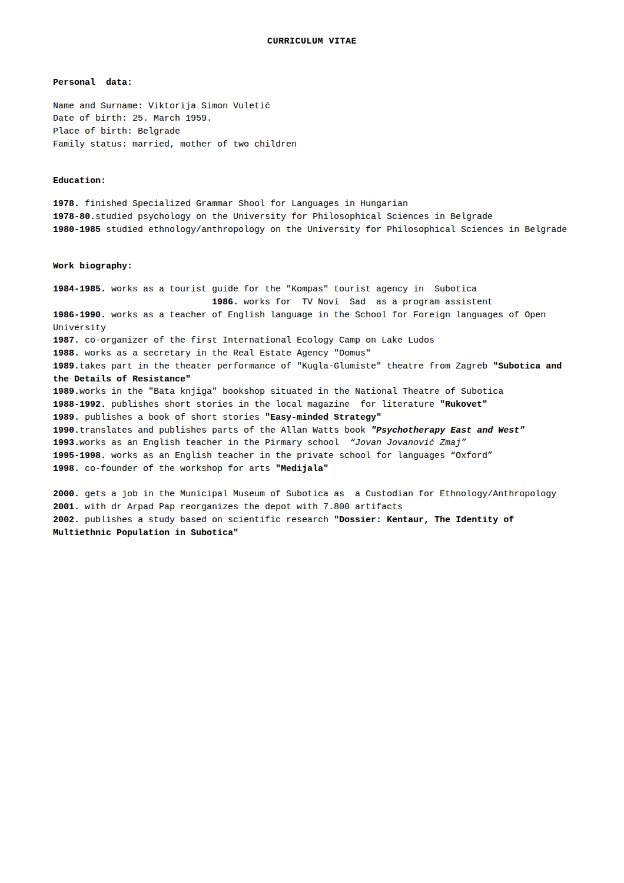CURRICULUM VITAE
Personal data:
Name and Surname: Viktorija Simon Vuletić
Date of birth: 25. March 1959.
Place of birth: Belgrade
Family status: married, mother of two children
Education:
1978. finished Specialized Grammar Shool for Languages in Hungarian
1978-80. studied psychology on the University for Philosophical Sciences in Belgrade
1980-1985 studied ethnology/anthropology on the University for Philosophical Sciences in Belgrade
Work biography:
1984-1985. works as a tourist guide for the "Kompas" tourist agency in Subotica 1986. works for TV Novi Sad as a program assistent
1986-1990. works as a teacher of English language in the School for Foreign languages of Open University
1987. co-organizer of the first International Ecology Camp on Lake Ludos
1988. works as a secretary in the Real Estate Agency "Domus"
1989. takes part in the theater performance of "Kugla-Glumiste" theatre from Zagreb "Subotica and the Details of Resistance"
1989. works in the "Bata knjiga" bookshop situated in the National Theatre of Subotica
1988-1992. publishes short stories in the local magazine for literature "Rukovet"
1989. publishes a book of short stories "Easy-minded Strategy"
1990. translates and publishes parts of the Allan Watts book "Psychotherapy East and West"
1993. works as an English teacher in the Pirmary school “Jovan Jovanović Zmaj”
1995-1998. works as an English teacher in the private school for languages “Oxford”
1998. co-founder of the workshop for arts "Medijala"
2000. gets a job in the Municipal Museum of Subotica as a Custodian for Ethnology/Anthropology
2001. with dr Arpad Pap reorganizes the depot with 7.800 artifacts
2002. publishes a study based on scientific research "Dossier: Kentaur, The Identity of Multiethnic Population in Subotica"